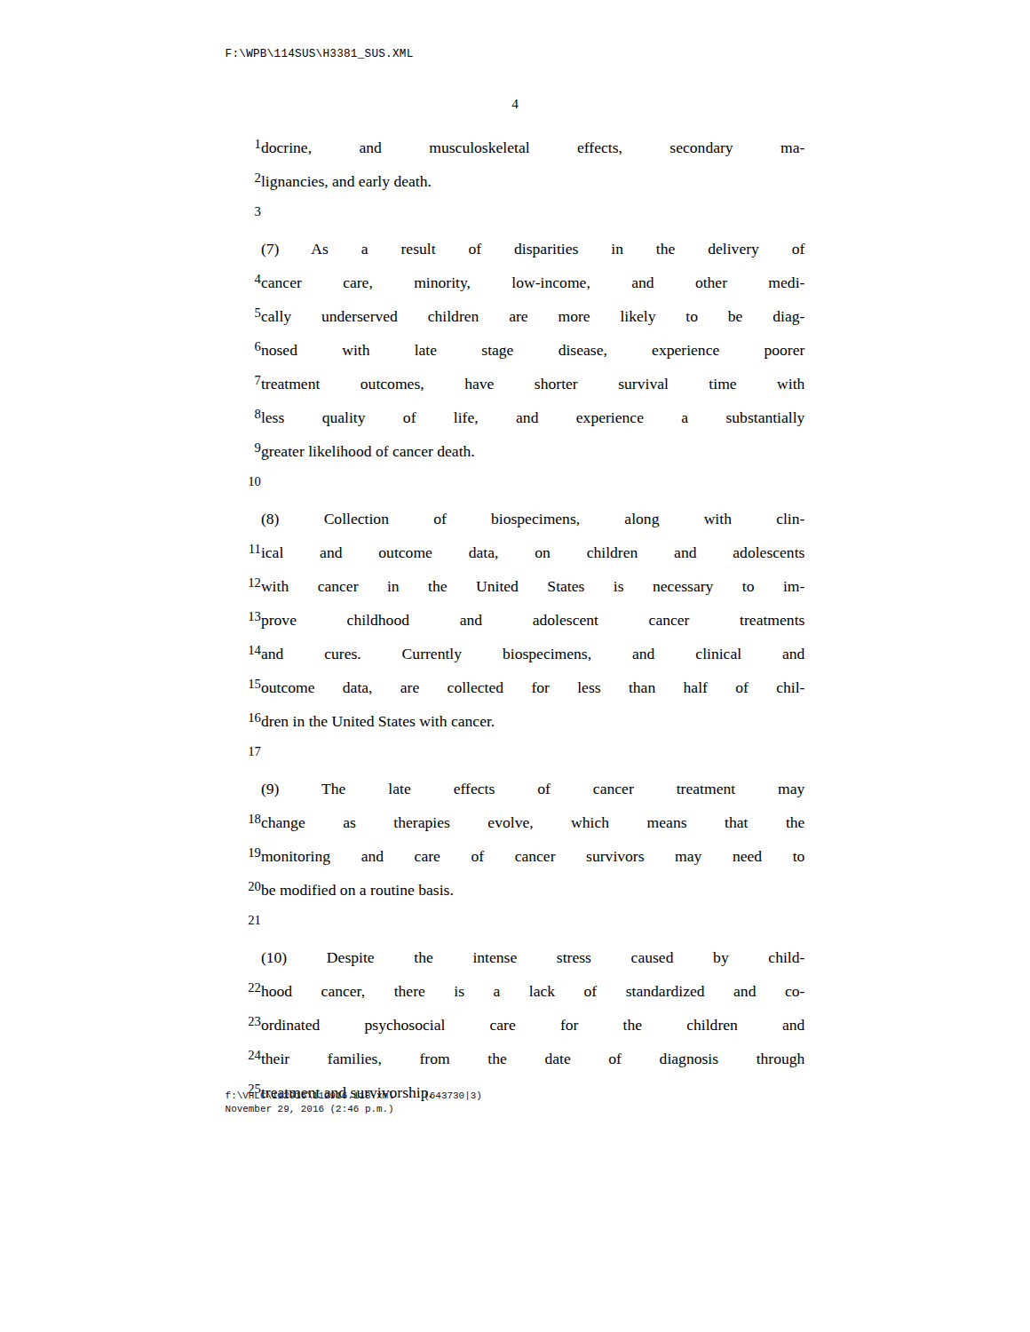F:\WPB\114SUS\H3381_SUS.XML
4
| 1 | docrine, and musculoskeletal effects, secondary ma- |
| 2 | lignancies, and early death. |
| 3 | (7) As a result of disparities in the delivery of |
| 4 | cancer care, minority, low-income, and other medi- |
| 5 | cally underserved children are more likely to be diag- |
| 6 | nosed with late stage disease, experience poorer |
| 7 | treatment outcomes, have shorter survival time with |
| 8 | less quality of life, and experience a substantially |
| 9 | greater likelihood of cancer death. |
| 10 | (8) Collection of biospecimens, along with clin- |
| 11 | ical and outcome data, on children and adolescents |
| 12 | with cancer in the United States is necessary to im- |
| 13 | prove childhood and adolescent cancer treatments |
| 14 | and cures. Currently biospecimens, and clinical and |
| 15 | outcome data, are collected for less than half of chil- |
| 16 | dren in the United States with cancer. |
| 17 | (9) The late effects of cancer treatment may |
| 18 | change as therapies evolve, which means that the |
| 19 | monitoring and care of cancer survivors may need to |
| 20 | be modified on a routine basis. |
| 21 | (10) Despite the intense stress caused by child- |
| 22 | hood cancer, there is a lack of standardized and co- |
| 23 | ordinated psychosocial care for the children and |
| 24 | their families, from the date of diagnosis through |
| 25 | treatment and survivorship. |
f:\VHLC\112916\112916.118.xml(643730|3)
November 29, 2016 (2:46 p.m.)